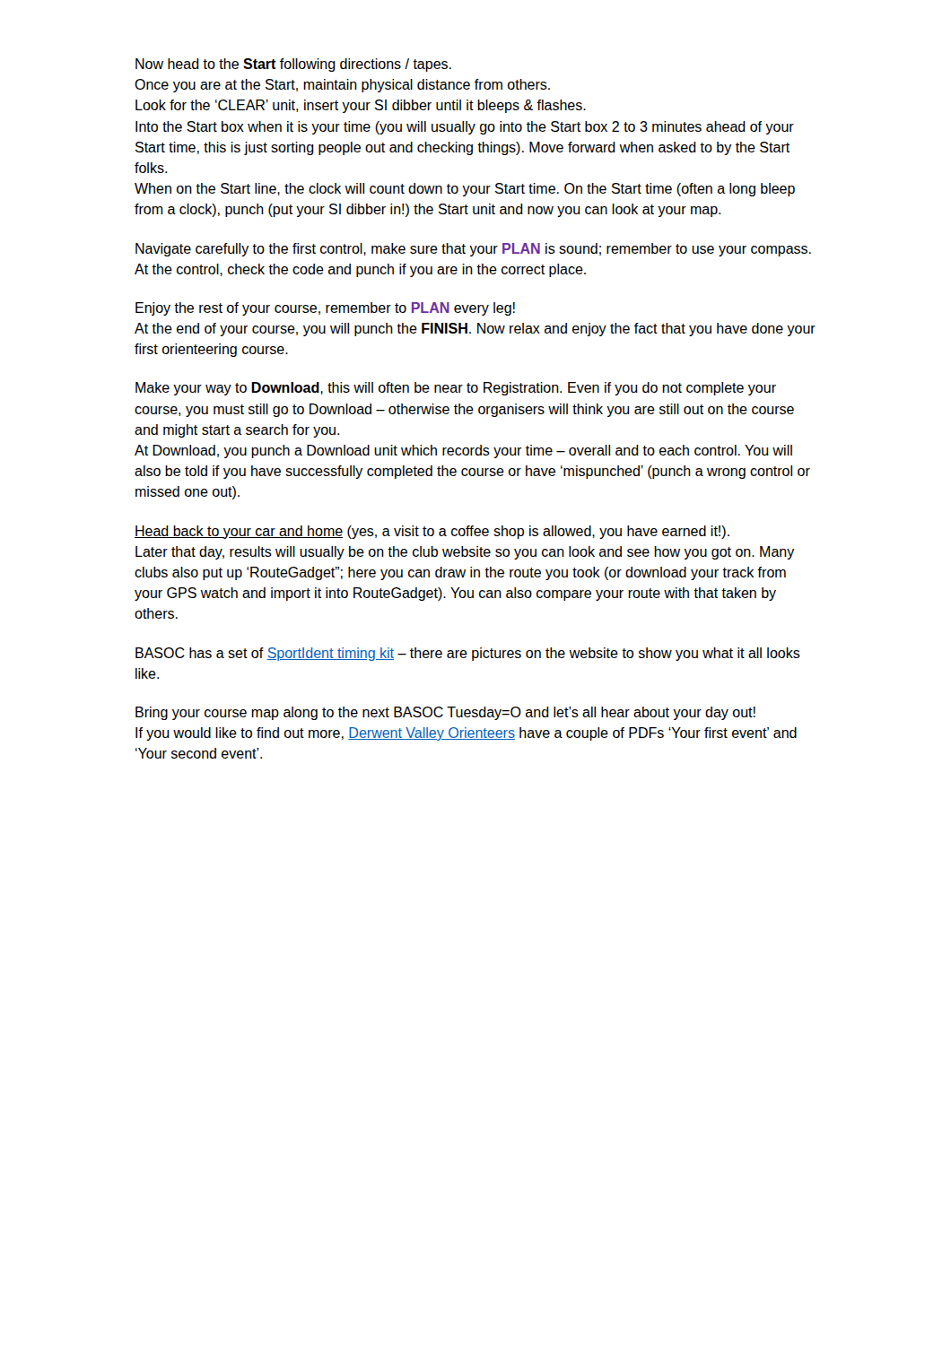Now head to the Start following directions / tapes.
Once you are at the Start, maintain physical distance from others.
Look for the ‘CLEAR’ unit, insert your SI dibber until it bleeps & flashes.
Into the Start box when it is your time (you will usually go into the Start box 2 to 3 minutes ahead of your Start time, this is just sorting people out and checking things). Move forward when asked to by the Start folks.
When on the Start line, the clock will count down to your Start time. On the Start time (often a long bleep from a clock), punch (put your SI dibber in!) the Start unit and now you can look at your map.
Navigate carefully to the first control, make sure that your PLAN is sound; remember to use your compass. At the control, check the code and punch if you are in the correct place.
Enjoy the rest of your course, remember to PLAN every leg!
At the end of your course, you will punch the FINISH. Now relax and enjoy the fact that you have done your first orienteering course.
Make your way to Download, this will often be near to Registration. Even if you do not complete your course, you must still go to Download – otherwise the organisers will think you are still out on the course and might start a search for you.
At Download, you punch a Download unit which records your time – overall and to each control. You will also be told if you have successfully completed the course or have ‘mispunched’ (punch a wrong control or missed one out).
Head back to your car and home (yes, a visit to a coffee shop is allowed, you have earned it!).
Later that day, results will usually be on the club website so you can look and see how you got on. Many clubs also put up ‘RouteGadget”; here you can draw in the route you took (or download your track from your GPS watch and import it into RouteGadget). You can also compare your route with that taken by others.
BASOC has a set of SportIdent timing kit – there are pictures on the website to show you what it all looks like.
Bring your course map along to the next BASOC Tuesday=O and let’s all hear about your day out!
If you would like to find out more, Derwent Valley Orienteers have a couple of PDFs ‘Your first event’ and ‘Your second event’.